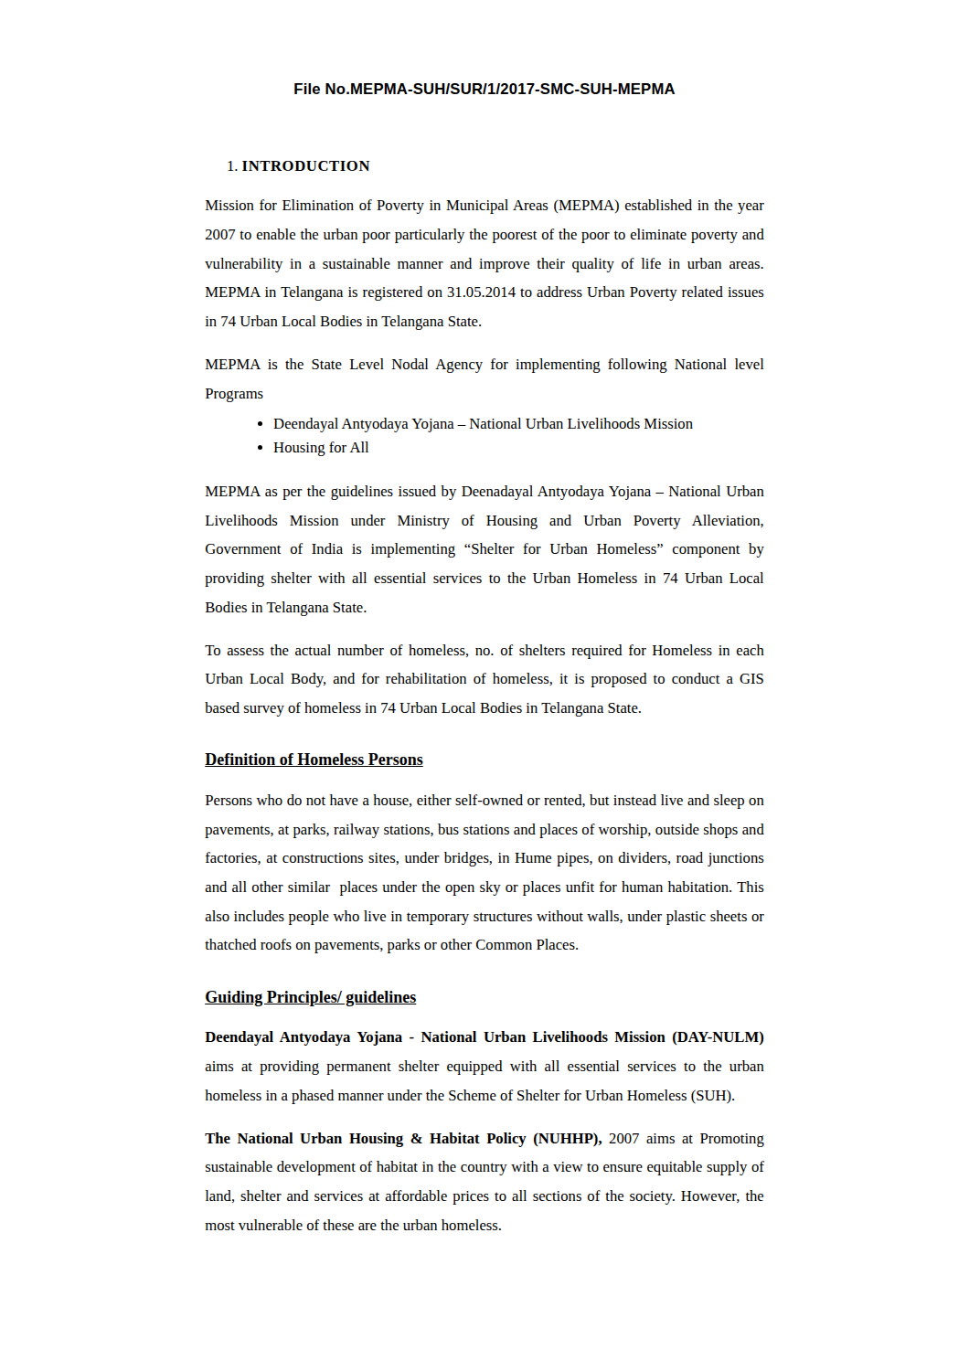File No.MEPMA-SUH/SUR/1/2017-SMC-SUH-MEPMA
INTRODUCTION
Mission for Elimination of Poverty in Municipal Areas (MEPMA) established in the year 2007 to enable the urban poor particularly the poorest of the poor to eliminate poverty and vulnerability in a sustainable manner and improve their quality of life in urban areas. MEPMA in Telangana is registered on 31.05.2014 to address Urban Poverty related issues in 74 Urban Local Bodies in Telangana State.
MEPMA is the State Level Nodal Agency for implementing following National level Programs
Deendayal Antyodaya Yojana – National Urban Livelihoods Mission
Housing for All
MEPMA as per the guidelines issued by Deenadayal Antyodaya Yojana – National Urban Livelihoods Mission under Ministry of Housing and Urban Poverty Alleviation, Government of India is implementing “Shelter for Urban Homeless” component by providing shelter with all essential services to the Urban Homeless in 74 Urban Local Bodies in Telangana State.
To assess the actual number of homeless, no. of shelters required for Homeless in each Urban Local Body, and for rehabilitation of homeless, it is proposed to conduct a GIS based survey of homeless in 74 Urban Local Bodies in Telangana State.
Definition of Homeless Persons
Persons who do not have a house, either self-owned or rented, but instead live and sleep on pavements, at parks, railway stations, bus stations and places of worship, outside shops and factories, at constructions sites, under bridges, in Hume pipes, on dividers, road junctions and all other similar places under the open sky or places unfit for human habitation. This also includes people who live in temporary structures without walls, under plastic sheets or thatched roofs on pavements, parks or other Common Places.
Guiding Principles/ guidelines
Deendayal Antyodaya Yojana - National Urban Livelihoods Mission (DAY-NULM) aims at providing permanent shelter equipped with all essential services to the urban homeless in a phased manner under the Scheme of Shelter for Urban Homeless (SUH).
The National Urban Housing & Habitat Policy (NUHHP), 2007 aims at Promoting sustainable development of habitat in the country with a view to ensure equitable supply of land, shelter and services at affordable prices to all sections of the society. However, the most vulnerable of these are the urban homeless.